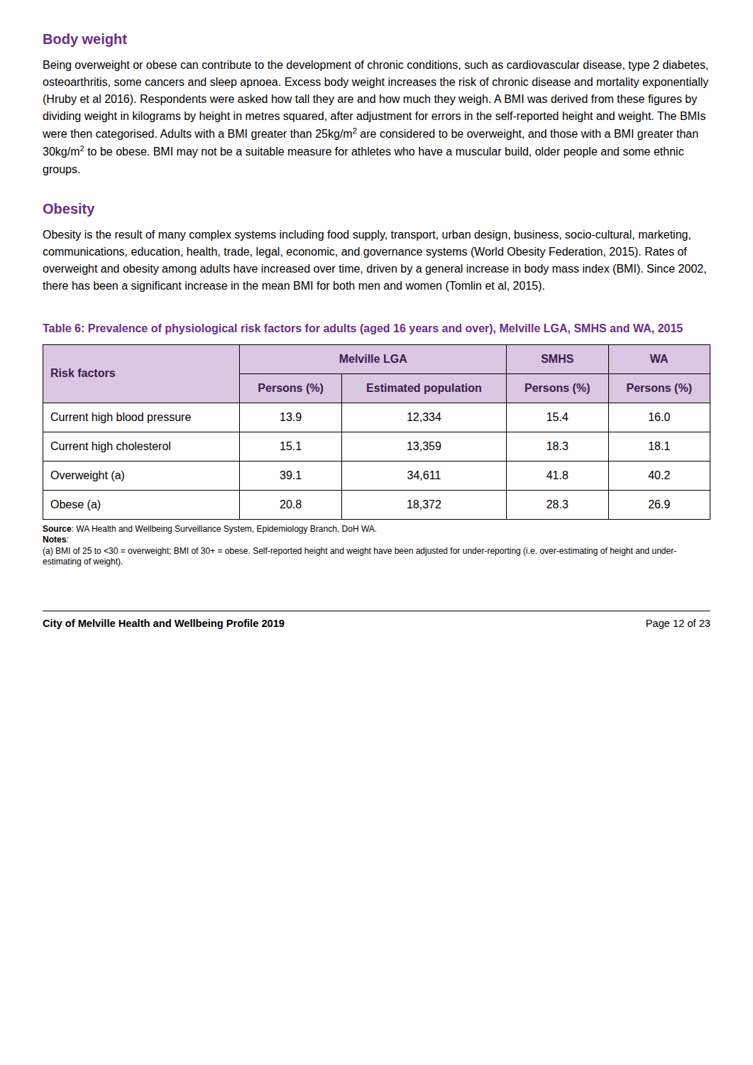Body weight
Being overweight or obese can contribute to the development of chronic conditions, such as cardiovascular disease, type 2 diabetes, osteoarthritis, some cancers and sleep apnoea. Excess body weight increases the risk of chronic disease and mortality exponentially (Hruby et al 2016). Respondents were asked how tall they are and how much they weigh. A BMI was derived from these figures by dividing weight in kilograms by height in metres squared, after adjustment for errors in the self-reported height and weight. The BMIs were then categorised. Adults with a BMI greater than 25kg/m2 are considered to be overweight, and those with a BMI greater than 30kg/m2 to be obese. BMI may not be a suitable measure for athletes who have a muscular build, older people and some ethnic groups.
Obesity
Obesity is the result of many complex systems including food supply, transport, urban design, business, socio-cultural, marketing, communications, education, health, trade, legal, economic, and governance systems (World Obesity Federation, 2015). Rates of overweight and obesity among adults have increased over time, driven by a general increase in body mass index (BMI). Since 2002, there has been a significant increase in the mean BMI for both men and women (Tomlin et al, 2015).
Table 6: Prevalence of physiological risk factors for adults (aged 16 years and over), Melville LGA, SMHS and WA, 2015
| Risk factors | Melville LGA | SMHS | WA |
| --- | --- | --- | --- |
| Persons (%) | Estimated population | Persons (%) | Persons (%) |
| Current high blood pressure | 13.9 | 12,334 | 15.4 | 16.0 |
| Current high cholesterol | 15.1 | 13,359 | 18.3 | 18.1 |
| Overweight (a) | 39.1 | 34,611 | 41.8 | 40.2 |
| Obese (a) | 20.8 | 18,372 | 28.3 | 26.9 |
Source: WA Health and Wellbeing Surveillance System, Epidemiology Branch, DoH WA.
Notes:
(a) BMI of 25 to <30 = overweight; BMI of 30+ = obese. Self-reported height and weight have been adjusted for under-reporting (i.e. over-estimating of height and under-estimating of weight).
City of Melville Health and Wellbeing Profile 2019 Page 12 of 23